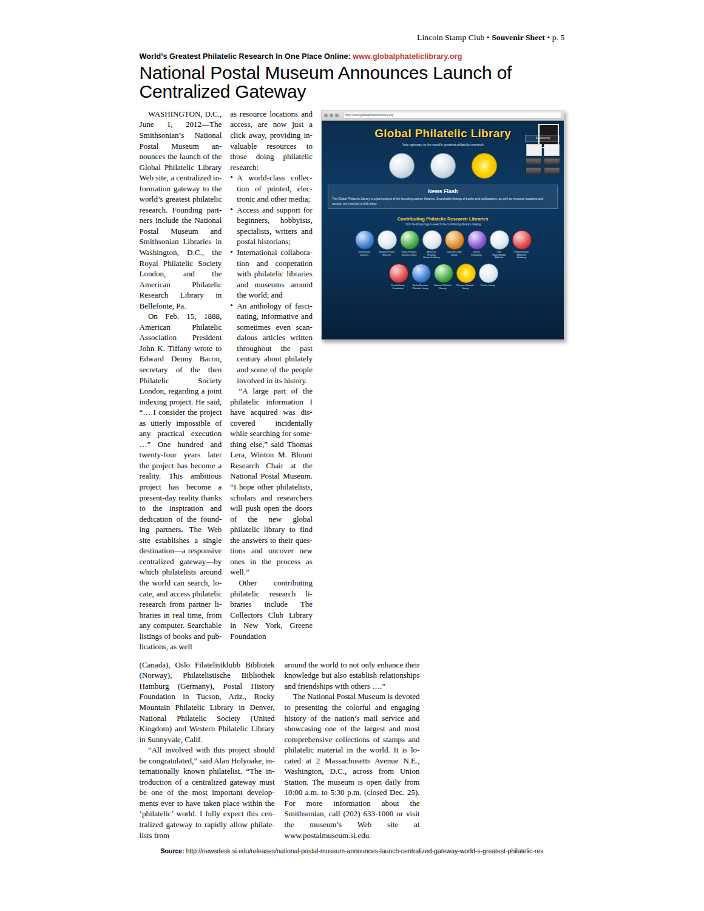Lincoln Stamp Club • Souvenir Sheet • p. 5
World’s Greatest Philatelic Research In One Place Online: www.globalphateliclibrary.org
National Postal Museum Announces Launch of Centralized Gateway
WASHINGTON, D.C., June 1, 2012—The Smithsonian’s National Postal Museum announces the launch of the Global Philatelic Library Web site, a centralized information gateway to the world’s greatest philatelic research. Founding partners include the National Postal Museum and Smithsonian Libraries in Washington, D.C., the Royal Philatelic Society London, and the American Philatelic Research Library in Bellefonte, Pa.
On Feb. 15, 1888, American Philatelic Association President John K. Tiffany wrote to Edward Denny Bacon, secretary of the then Philatelic Society London, regarding a joint indexing project. He said, “… I consider the project as utterly impossible of any practical execution …” One hundred and twenty-four years later the project has become a reality. This ambitious project has become a present-day reality thanks to the inspiration and dedication of the founding partners. The Web site establishes a single destination—a responsive centralized gateway—by which philatelists around the world can search, locate, and access philatelic research from partner libraries in real time, from any computer. Searchable listings of books and publications, as well
as resource locations and access, are now just a click away, providing invaluable resources to those doing philatelic research:
A world-class collection of printed, electronic and other media;
Access and support for beginners, hobbyists, specialists, writers and postal historians;
International collaboration and cooperation with philatelic libraries and museums around the world; and
An anthology of fascinating, informative and sometimes even scandalous articles written throughout the past century about philately and some of the people involved in its history.
“A large part of the philatelic information I have acquired was discovered incidentally while searching for something else,” said Thomas Lera, Winton M. Blount Research Chair at the National Postal Museum. “I hope other philatelists, scholars and researchers will push open the doors of the new global philatelic library to find the answers to their questions and uncover new ones in the process as well.”
Other contributing philatelic research libraries include The Collectors Club Library in New York, Greene Foundation
http://www.globalphilateliclibrary.org
Global Philatelic Library
Your gateway to the world’s greatest philatelic research
Selected by
News Flash
The Global Philatelic Library is a joint project of the founding partner libraries. Searchable listings of books and publications, as well as resource locations and access, are now just a click away.
Contributing Philatelic Research Libraries
Click the library logo to search the contributing library’s catalog
Smithsonian Libraries
National Postal Museum
Royal Philatelic Society London
American Philatelic Research Library
Collectors Club Library
Greene Foundation
Oslo Filatelistklubb Bibliotek
Philatelistische Bibliothek Hamburg
Postal History Foundation
Rocky Mountain Philatelic Library
National Philatelic Society
Western Philatelic Library
Partner Library
(Canada), Oslo Filatelistklubb Bibliotek (Norway), Philatelistische Bibliothek Hamburg (Germany), Postal History Foundation in Tucson, Ariz., Rocky Mountain Philatelic Library in Denver, National Philatelic Society (United Kingdom) and Western Philatelic Library in Sunnyvale, Calif.
“All involved with this project should be congratulated,” said Alan Holyoake, internationally known philatelist. “The introduction of a centralized gateway must be one of the most important developments ever to have taken place within the ‘philatelic’ world. I fully expect this centralized gateway to rapidly allow philatelists from
around the world to not only enhance their knowledge but also establish relationships and friendships with others ….”
The National Postal Museum is devoted to presenting the colorful and engaging history of the nation’s mail service and showcasing one of the largest and most comprehensive collections of stamps and philatelic material in the world. It is located at 2 Massachusetts Avenue N.E., Washington, D.C., across from Union Station. The museum is open daily from 10:00 a.m. to 5:30 p.m. (closed Dec. 25). For more information about the Smithsonian, call (202) 633-1000 or visit the museum’s Web site at www.postalmuseum.si.edu.
Source: http://newsdesk.si.edu/releases/national-postal-museum-announces-launch-centralized-gateway-world-s-greatest-philatelic-res